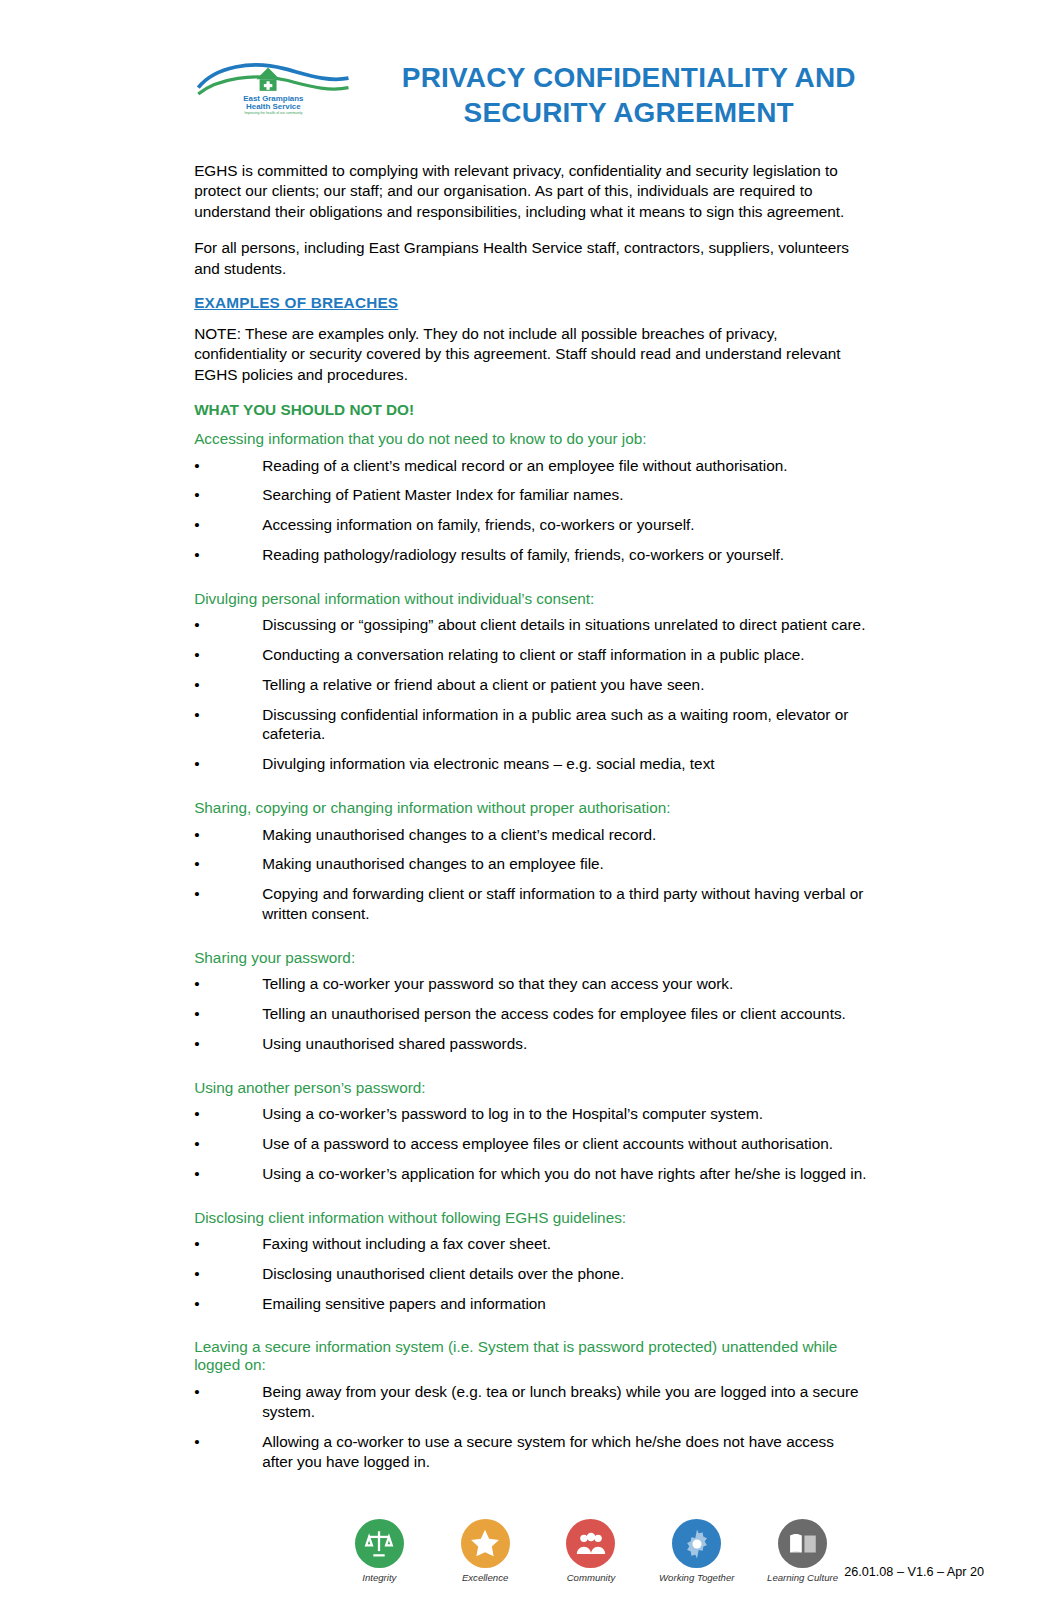East Grampians Health Service Improving the health of our community
PRIVACY CONFIDENTIALITY AND
SECURITY AGREEMENT
EGHS is committed to complying with relevant privacy, confidentiality and security legislation to protect our clients; our staff; and our organisation. As part of this, individuals are required to understand their obligations and responsibilities, including what it means to sign this agreement.
For all persons, including East Grampians Health Service staff, contractors, suppliers, volunteers and students.
Examples of Breaches
NOTE: These are examples only. They do not include all possible breaches of privacy, confidentiality or security covered by this agreement. Staff should read and understand relevant EGHS policies and procedures.
What you should not do!
Accessing information that you do not need to know to do your job:
Reading of a client’s medical record or an employee file without authorisation.
Searching of Patient Master Index for familiar names.
Accessing information on family, friends, co-workers or yourself.
Reading pathology/radiology results of family, friends, co-workers or yourself.
Divulging personal information without individual’s consent:
Discussing or “gossiping” about client details in situations unrelated to direct patient care.
Conducting a conversation relating to client or staff information in a public place.
Telling a relative or friend about a client or patient you have seen.
Discussing confidential information in a public area such as a waiting room, elevator or cafeteria.
Divulging information via electronic means – e.g. social media, text
Sharing, copying or changing information without proper authorisation:
Making unauthorised changes to a client’s medical record.
Making unauthorised changes to an employee file.
Copying and forwarding client or staff information to a third party without having verbal or written consent.
Sharing your password:
Telling a co-worker your password so that they can access your work.
Telling an unauthorised person the access codes for employee files or client accounts.
Using unauthorised shared passwords.
Using another person’s password:
Using a co-worker’s password to log in to the Hospital’s computer system.
Use of a password to access employee files or client accounts without authorisation.
Using a co-worker’s application for which you do not have rights after he/she is logged in.
Disclosing client information without following EGHS guidelines:
Faxing without including a fax cover sheet.
Disclosing unauthorised client details over the phone.
Emailing sensitive papers and information
Leaving a secure information system (i.e. System that is password protected) unattended while logged on:
Being away from your desk (e.g. tea or lunch breaks) while you are logged into a secure system.
Allowing a co-worker to use a secure system for which he/she does not have access after you have logged in.
Integrity
Excellence
Community
Working Together
Learning Culture
26.01.08 – V1.6 – Apr 20